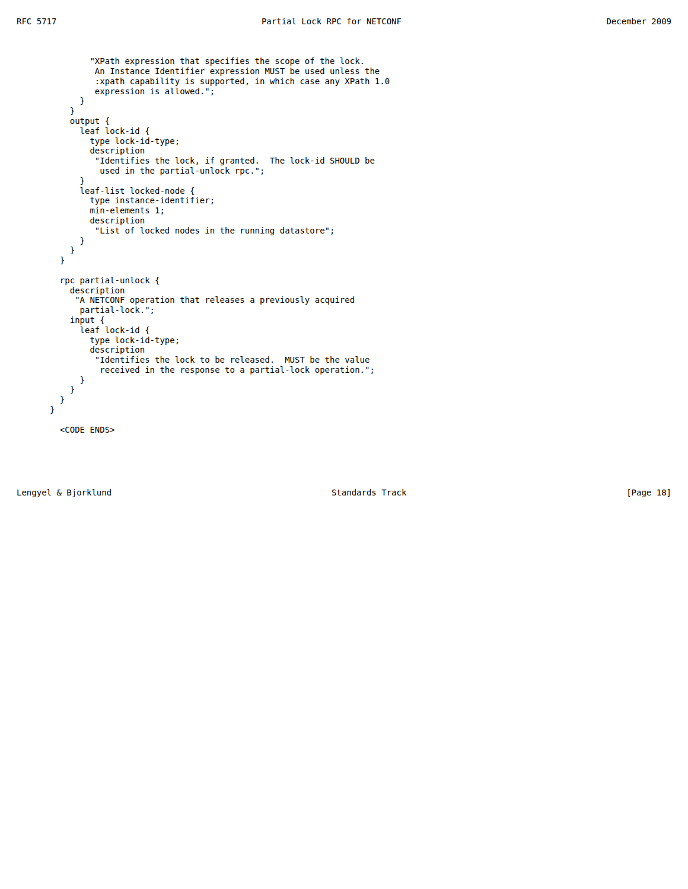RFC 5717 Partial Lock RPC for NETCONF December 2009
"XPath expression that specifies the scope of the lock. An Instance Identifier expression MUST be used unless the :xpath capability is supported, in which case any XPath 1.0 expression is allowed."; } } output { leaf lock-id { type lock-id-type; description "Identifies the lock, if granted. The lock-id SHOULD be used in the partial-unlock rpc."; } leaf-list locked-node { type instance-identifier; min-elements 1; description "List of locked nodes in the running datastore"; } } } rpc partial-unlock { description "A NETCONF operation that releases a previously acquired partial-lock."; input { leaf lock-id { type lock-id-type; description "Identifies the lock to be released. MUST be the value received in the response to a partial-lock operation."; } } } } <CODE ENDS>
Lengyel & Bjorklund Standards Track[Page 18]